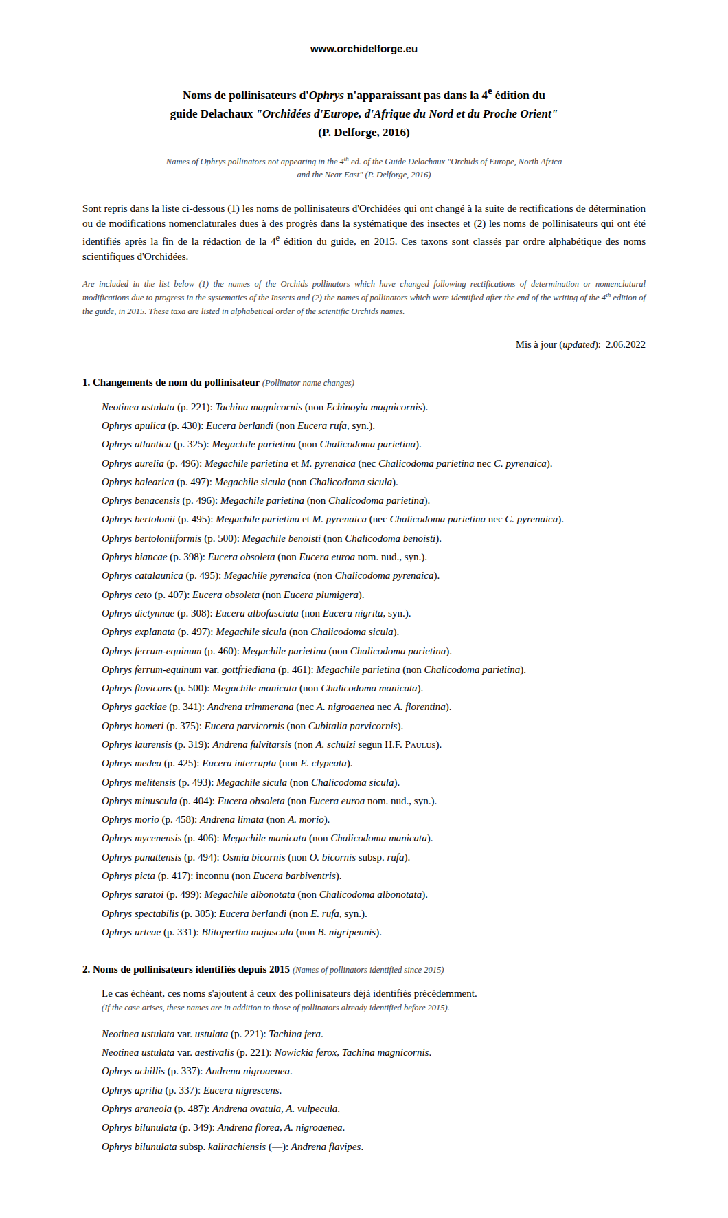www.orchidelforge.eu
Noms de pollinisateurs d'Ophrys n'apparaissant pas dans la 4e édition du
guide Delachaux "Orchidées d'Europe, d'Afrique du Nord et du Proche Orient"
(P. Delforge, 2016)
Names of Ophrys pollinators not appearing in the 4th ed. of the Guide Delachaux "Orchids of Europe, North Africa
and the Near East" (P. Delforge, 2016)
Sont repris dans la liste ci-dessous (1) les noms de pollinisateurs d'Orchidées qui ont changé à la suite de rectifications de détermination ou de modifications nomenclaturales dues à des progrès dans la systématique des insectes et (2) les noms de pollinisateurs qui ont été identifiés après la fin de la rédaction de la 4e édition du guide, en 2015. Ces taxons sont classés par ordre alphabétique des noms scientifiques d'Orchidées.
Are included in the list below (1) the names of the Orchids pollinators which have changed following rectifications of determination or nomenclatural modifications due to progress in the systematics of the Insects and (2) the names of pollinators which were identified after the end of the writing of the 4th edition of the guide, in 2015. These taxa are listed in alphabetical order of the scientific Orchids names.
Mis à jour (updated): 2.06.2022
1. Changements de nom du pollinisateur (Pollinator name changes)
Neotinea ustulata (p. 221): Tachina magnicornis (non Echinoyia magnicornis).
Ophrys apulica (p. 430): Eucera berlandi (non Eucera rufa, syn.).
Ophrys atlantica (p. 325): Megachile parietina (non Chalicodoma parietina).
Ophrys aurelia (p. 496): Megachile parietina et M. pyrenaica (nec Chalicodoma parietina nec C. pyrenaica).
Ophrys balearica (p. 497): Megachile sicula (non Chalicodoma sicula).
Ophrys benacensis (p. 496): Megachile parietina (non Chalicodoma parietina).
Ophrys bertolonii (p. 495): Megachile parietina et M. pyrenaica (nec Chalicodoma parietina nec C. pyrenaica).
Ophrys bertoloniiformis (p. 500): Megachile benoisti (non Chalicodoma benoisti).
Ophrys biancae (p. 398): Eucera obsoleta (non Eucera euroa nom. nud., syn.).
Ophrys catalaunica (p. 495): Megachile pyrenaica (non Chalicodoma pyrenaica).
Ophrys ceto (p. 407): Eucera obsoleta (non Eucera plumigera).
Ophrys dictynnae (p. 308): Eucera albofasciata (non Eucera nigrita, syn.).
Ophrys explanata (p. 497): Megachile sicula (non Chalicodoma sicula).
Ophrys ferrum-equinum (p. 460): Megachile parietina (non Chalicodoma parietina).
Ophrys ferrum-equinum var. gottfriediana (p. 461): Megachile parietina (non Chalicodoma parietina).
Ophrys flavicans (p. 500): Megachile manicata (non Chalicodoma manicata).
Ophrys gackiae (p. 341): Andrena trimmerana (nec A. nigroaenea nec A. florentina).
Ophrys homeri (p. 375): Eucera parvicornis (non Cubitalia parvicornis).
Ophrys laurensis (p. 319): Andrena fulvitarsis (non A. schulzi segun H.F. Paulus).
Ophrys medea (p. 425): Eucera interrupta (non E. clypeata).
Ophrys melitensis (p. 493): Megachile sicula (non Chalicodoma sicula).
Ophrys minuscula (p. 404): Eucera obsoleta (non Eucera euroa nom. nud., syn.).
Ophrys morio (p. 458): Andrena limata (non A. morio).
Ophrys mycenensis (p. 406): Megachile manicata (non Chalicodoma manicata).
Ophrys panattensis (p. 494): Osmia bicornis (non O. bicornis subsp. rufa).
Ophrys picta (p. 417): inconnu (non Eucera barbiventris).
Ophrys saratoi (p. 499): Megachile albonotata (non Chalicodoma albonotata).
Ophrys spectabilis (p. 305): Eucera berlandi (non E. rufa, syn.).
Ophrys urteae (p. 331): Blitopertha majuscula (non B. nigripennis).
2. Noms de pollinisateurs identifiés depuis 2015 (Names of pollinators identified since 2015)
Le cas échéant, ces noms s'ajoutent à ceux des pollinisateurs déjà identifiés précédemment. (If the case arises, these names are in addition to those of pollinators already identified before 2015).
Neotinea ustulata var. ustulata (p. 221): Tachina fera.
Neotinea ustulata var. aestivalis (p. 221): Nowickia ferox, Tachina magnicornis.
Ophrys achillis (p. 337): Andrena nigroaenea.
Ophrys aprilia (p. 337): Eucera nigrescens.
Ophrys araneola (p. 487): Andrena ovatula, A. vulpecula.
Ophrys bilunulata (p. 349): Andrena florea, A. nigroaenea.
Ophrys bilunulata subsp. kalirachiensis (—): Andrena flavipes.